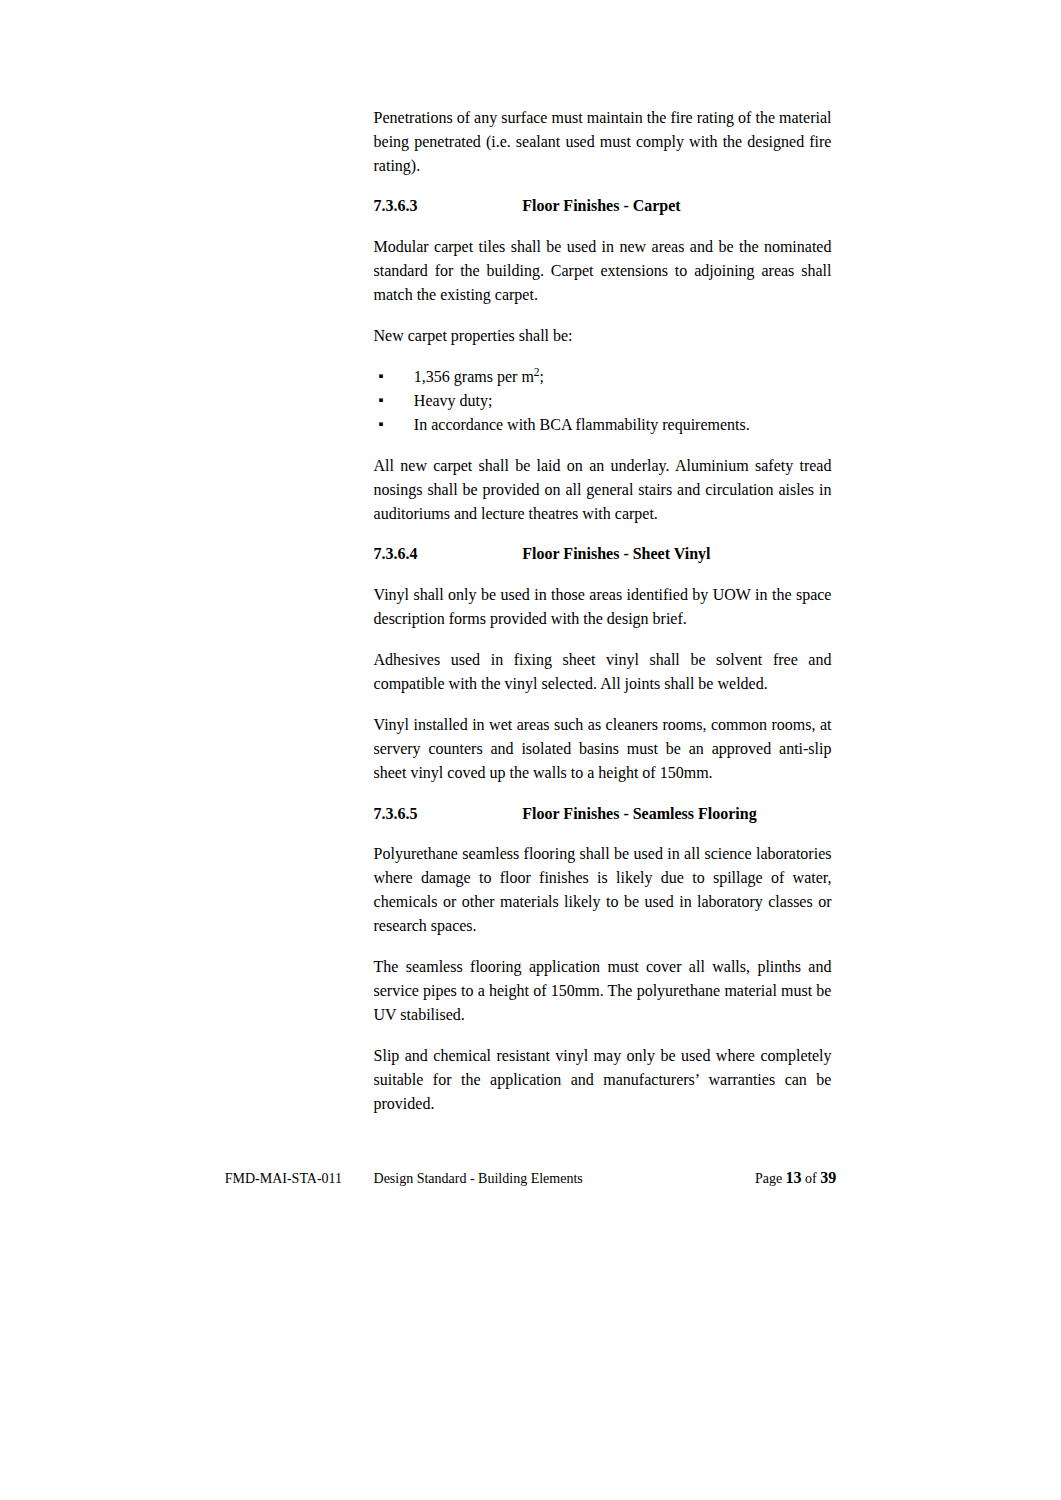Penetrations of any surface must maintain the fire rating of the material being penetrated (i.e. sealant used must comply with the designed fire rating).
7.3.6.3 Floor Finishes - Carpet
Modular carpet tiles shall be used in new areas and be the nominated standard for the building. Carpet extensions to adjoining areas shall match the existing carpet.
New carpet properties shall be:
1,356 grams per m2;
Heavy duty;
In accordance with BCA flammability requirements.
All new carpet shall be laid on an underlay. Aluminium safety tread nosings shall be provided on all general stairs and circulation aisles in auditoriums and lecture theatres with carpet.
7.3.6.4 Floor Finishes - Sheet Vinyl
Vinyl shall only be used in those areas identified by UOW in the space description forms provided with the design brief.
Adhesives used in fixing sheet vinyl shall be solvent free and compatible with the vinyl selected. All joints shall be welded.
Vinyl installed in wet areas such as cleaners rooms, common rooms, at servery counters and isolated basins must be an approved anti-slip sheet vinyl coved up the walls to a height of 150mm.
7.3.6.5 Floor Finishes - Seamless Flooring
Polyurethane seamless flooring shall be used in all science laboratories where damage to floor finishes is likely due to spillage of water, chemicals or other materials likely to be used in laboratory classes or research spaces.
The seamless flooring application must cover all walls, plinths and service pipes to a height of 150mm. The polyurethane material must be UV stabilised.
Slip and chemical resistant vinyl may only be used where completely suitable for the application and manufacturers’ warranties can be provided.
FMD-MAI-STA-011 Design Standard - Building Elements Page 13 of 39